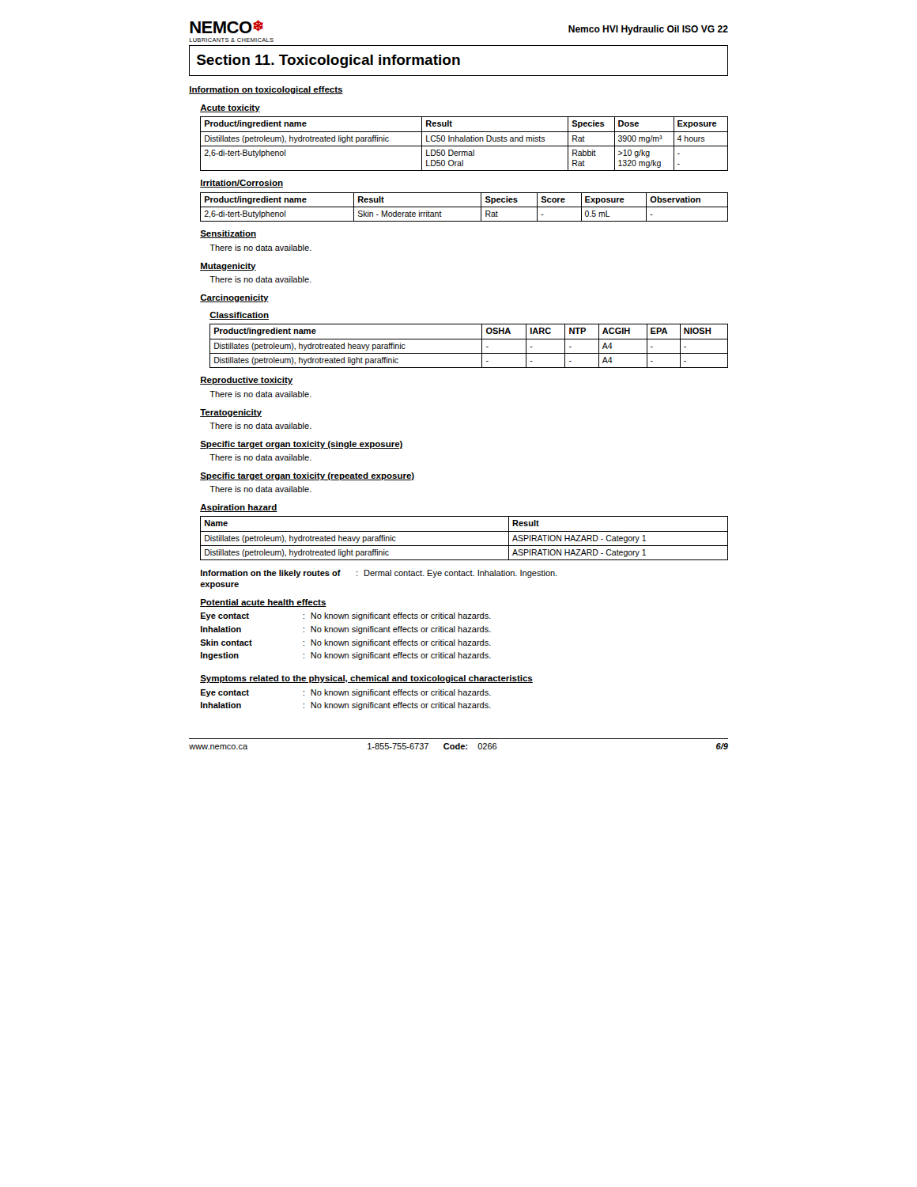NEMCO❄
LUBRICANTS & CHEMICALS
Nemco HVI Hydraulic Oil ISO VG 22
Section 11. Toxicological information
Information on toxicological effects
Acute toxicity
| Product/ingredient name | Result | Species | Dose | Exposure |
| --- | --- | --- | --- | --- |
| Distillates (petroleum), hydrotreated light paraffinic | LC50 Inhalation Dusts and mists | Rat | 3900 mg/m³ | 4 hours |
| 2,6-di-tert-Butylphenol | LD50 Dermal LD50 Oral | Rabbit Rat | >10 g/kg 1320 mg/kg | - - |
Irritation/Corrosion
| Product/ingredient name | Result | Species | Score | Exposure | Observation |
| --- | --- | --- | --- | --- | --- |
| 2,6-di-tert-Butylphenol | Skin - Moderate irritant | Rat | - | 0.5 mL | - |
Sensitization
There is no data available.
Mutagenicity
There is no data available.
Carcinogenicity
Classification
| Product/ingredient name | OSHA | IARC | NTP | ACGIH | EPA | NIOSH |
| --- | --- | --- | --- | --- | --- | --- |
| Distillates (petroleum), hydrotreated heavy paraffinic | - | - | - | A4 | - | - |
| Distillates (petroleum), hydrotreated light paraffinic | - | - | - | A4 | - | - |
Reproductive toxicity
There is no data available.
Teratogenicity
There is no data available.
Specific target organ toxicity (single exposure)
There is no data available.
Specific target organ toxicity (repeated exposure)
There is no data available.
Aspiration hazard
| Name | Result |
| --- | --- |
| Distillates (petroleum), hydrotreated heavy paraffinic | ASPIRATION HAZARD - Category 1 |
| Distillates (petroleum), hydrotreated light paraffinic | ASPIRATION HAZARD - Category 1 |
Information on the likely routes of exposure
:
Dermal contact. Eye contact. Inhalation. Ingestion.
Potential acute health effects
Eye contact
:
No known significant effects or critical hazards.
Inhalation
:
No known significant effects or critical hazards.
Skin contact
:
No known significant effects or critical hazards.
Ingestion
:
No known significant effects or critical hazards.
Symptoms related to the physical, chemical and toxicological characteristics
Eye contact
:
No known significant effects or critical hazards.
Inhalation
:
No known significant effects or critical hazards.
www.nemco.ca
1-855-755-6737 Code: 0266
6/9